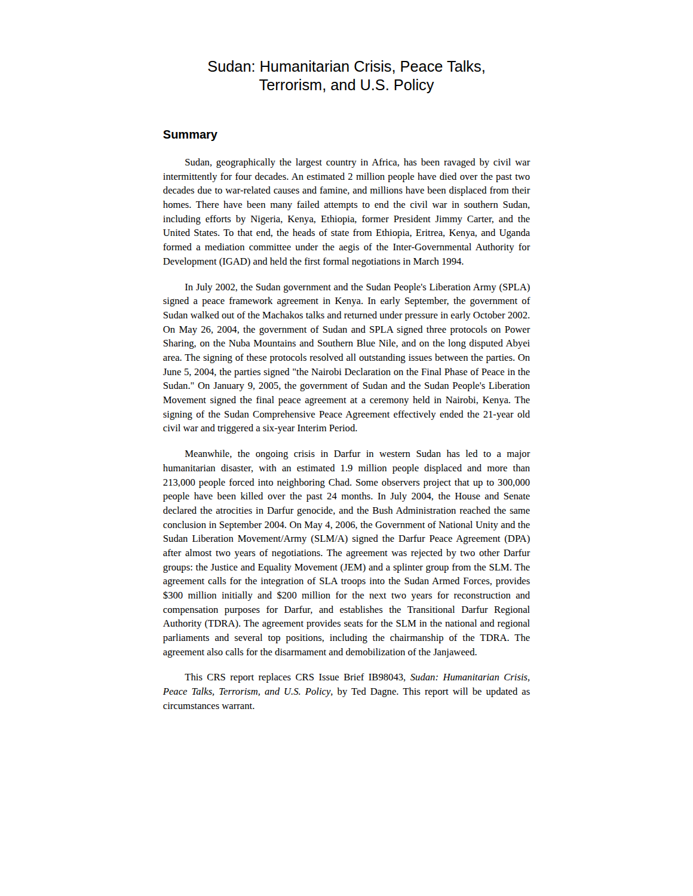Sudan: Humanitarian Crisis, Peace Talks,
Terrorism, and U.S. Policy
Summary
Sudan, geographically the largest country in Africa, has been ravaged by civil war intermittently for four decades. An estimated 2 million people have died over the past two decades due to war-related causes and famine, and millions have been displaced from their homes. There have been many failed attempts to end the civil war in southern Sudan, including efforts by Nigeria, Kenya, Ethiopia, former President Jimmy Carter, and the United States. To that end, the heads of state from Ethiopia, Eritrea, Kenya, and Uganda formed a mediation committee under the aegis of the Inter-Governmental Authority for Development (IGAD) and held the first formal negotiations in March 1994.
In July 2002, the Sudan government and the Sudan People's Liberation Army (SPLA) signed a peace framework agreement in Kenya. In early September, the government of Sudan walked out of the Machakos talks and returned under pressure in early October 2002. On May 26, 2004, the government of Sudan and SPLA signed three protocols on Power Sharing, on the Nuba Mountains and Southern Blue Nile, and on the long disputed Abyei area. The signing of these protocols resolved all outstanding issues between the parties. On June 5, 2004, the parties signed "the Nairobi Declaration on the Final Phase of Peace in the Sudan." On January 9, 2005, the government of Sudan and the Sudan People's Liberation Movement signed the final peace agreement at a ceremony held in Nairobi, Kenya. The signing of the Sudan Comprehensive Peace Agreement effectively ended the 21-year old civil war and triggered a six-year Interim Period.
Meanwhile, the ongoing crisis in Darfur in western Sudan has led to a major humanitarian disaster, with an estimated 1.9 million people displaced and more than 213,000 people forced into neighboring Chad. Some observers project that up to 300,000 people have been killed over the past 24 months. In July 2004, the House and Senate declared the atrocities in Darfur genocide, and the Bush Administration reached the same conclusion in September 2004. On May 4, 2006, the Government of National Unity and the Sudan Liberation Movement/Army (SLM/A) signed the Darfur Peace Agreement (DPA) after almost two years of negotiations. The agreement was rejected by two other Darfur groups: the Justice and Equality Movement (JEM) and a splinter group from the SLM. The agreement calls for the integration of SLA troops into the Sudan Armed Forces, provides $300 million initially and $200 million for the next two years for reconstruction and compensation purposes for Darfur, and establishes the Transitional Darfur Regional Authority (TDRA). The agreement provides seats for the SLM in the national and regional parliaments and several top positions, including the chairmanship of the TDRA. The agreement also calls for the disarmament and demobilization of the Janjaweed.
This CRS report replaces CRS Issue Brief IB98043, Sudan: Humanitarian Crisis, Peace Talks, Terrorism, and U.S. Policy, by Ted Dagne. This report will be updated as circumstances warrant.